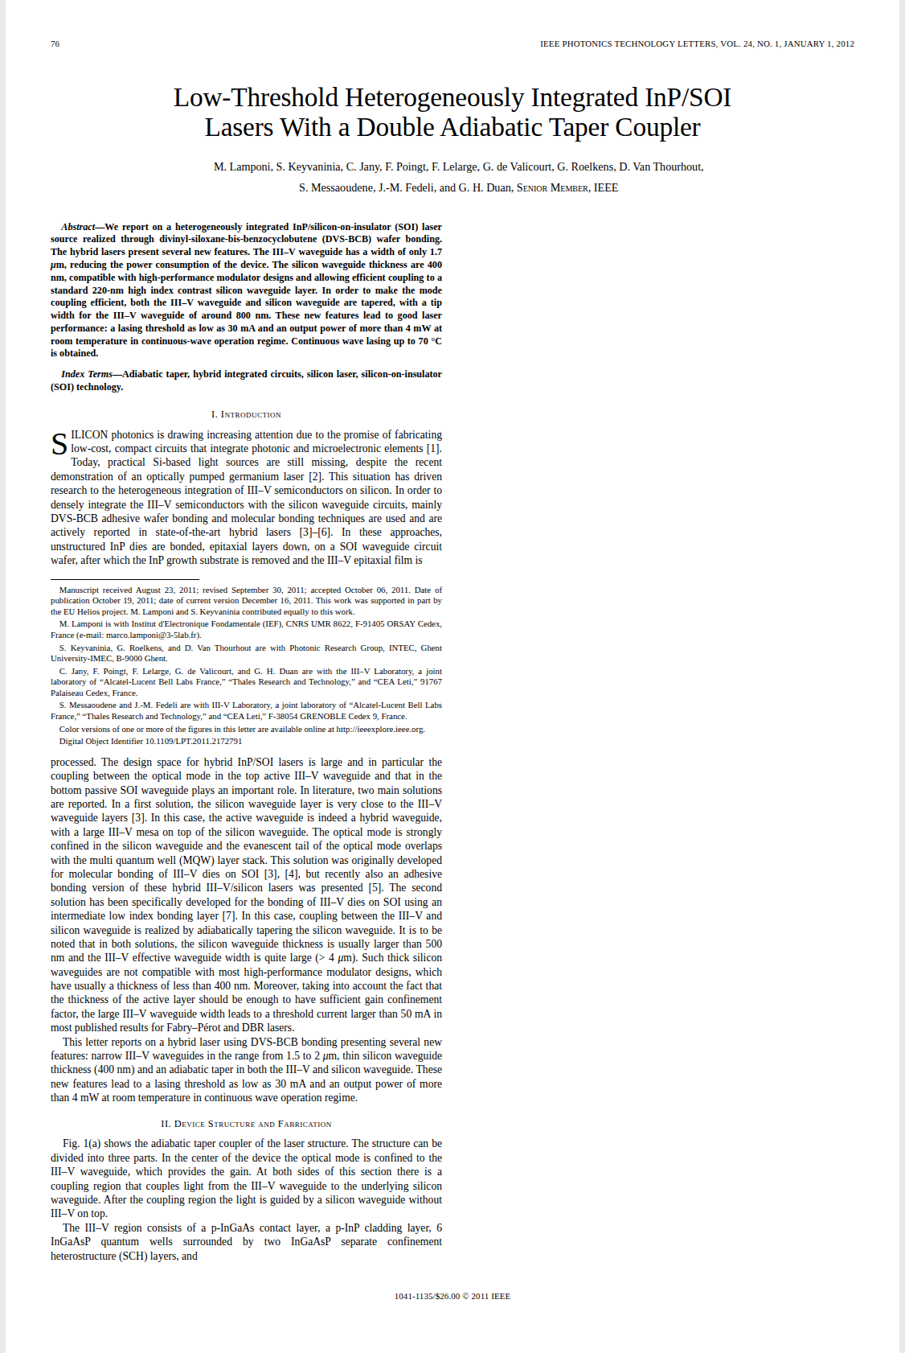76 IEEE PHOTONICS TECHNOLOGY LETTERS, VOL. 24, NO. 1, JANUARY 1, 2012
Low-Threshold Heterogeneously Integrated InP/SOI
Lasers With a Double Adiabatic Taper Coupler
M. Lamponi, S. Keyvaninia, C. Jany, F. Poingt, F. Lelarge, G. de Valicourt, G. Roelkens, D. Van Thourhout,
S. Messaoudene, J.-M. Fedeli, and G. H. Duan, Senior Member, IEEE
Abstract—We report on a heterogeneously integrated InP/silicon-on-insulator (SOI) laser source realized through divinyl-siloxane-bis-benzocyclobutene (DVS-BCB) wafer bonding. The hybrid lasers present several new features. The III–V waveguide has a width of only 1.7 μm, reducing the power consumption of the device. The silicon waveguide thickness are 400 nm, compatible with high-performance modulator designs and allowing efficient coupling to a standard 220-nm high index contrast silicon waveguide layer. In order to make the mode coupling efficient, both the III–V waveguide and silicon waveguide are tapered, with a tip width for the III–V waveguide of around 800 nm. These new features lead to good laser performance: a lasing threshold as low as 30 mA and an output power of more than 4 mW at room temperature in continuous-wave operation regime. Continuous wave lasing up to 70 °C is obtained.
Index Terms—Adiabatic taper, hybrid integrated circuits, silicon laser, silicon-on-insulator (SOI) technology.
I. Introduction
SILICON photonics is drawing increasing attention due to the promise of fabricating low-cost, compact circuits that integrate photonic and microelectronic elements [1]. Today, practical Si-based light sources are still missing, despite the recent demonstration of an optically pumped germanium laser [2]. This situation has driven research to the heterogeneous integration of III–V semiconductors on silicon. In order to densely integrate the III–V semiconductors with the silicon waveguide circuits, mainly DVS-BCB adhesive wafer bonding and molecular bonding techniques are used and are actively reported in state-of-the-art hybrid lasers [3]–[6]. In these approaches, unstructured InP dies are bonded, epitaxial layers down, on a SOI waveguide circuit wafer, after which the InP growth substrate is removed and the III–V epitaxial film is
Manuscript received August 23, 2011; revised September 30, 2011; accepted October 06, 2011. Date of publication October 19, 2011; date of current version December 16, 2011. This work was supported in part by the EU Helios project. M. Lamponi and S. Keyvaninia contributed equally to this work.
M. Lamponi is with Institut d'Electronique Fondamentale (IEF), CNRS UMR 8622, F-91405 ORSAY Cedex, France (e-mail: marco.lamponi@3-5lab.fr).
S. Keyvaninia, G. Roelkens, and D. Van Thourhout are with Photonic Research Group, INTEC, Ghent University-IMEC, B-9000 Ghent.
C. Jany, F. Poingt, F. Lelarge, G. de Valicourt, and G. H. Duan are with the III–V Laboratory, a joint laboratory of “Alcatel-Lucent Bell Labs France,” “Thales Research and Technology,” and “CEA Leti,” 91767 Palaiseau Cedex, France.
S. Messaoudene and J.-M. Fedeli are with III-V Laboratory, a joint laboratory of “Alcatel-Lucent Bell Labs France,” “Thales Research and Technology,” and “CEA Leti,” F-38054 GRENOBLE Cedex 9, France.
Color versions of one or more of the figures in this letter are available online at http://ieeexplore.ieee.org.
Digital Object Identifier 10.1109/LPT.2011.2172791
processed. The design space for hybrid InP/SOI lasers is large and in particular the coupling between the optical mode in the top active III–V waveguide and that in the bottom passive SOI waveguide plays an important role. In literature, two main solutions are reported. In a first solution, the silicon waveguide layer is very close to the III–V waveguide layers [3]. In this case, the active waveguide is indeed a hybrid waveguide, with a large III–V mesa on top of the silicon waveguide. The optical mode is strongly confined in the silicon waveguide and the evanescent tail of the optical mode overlaps with the multi quantum well (MQW) layer stack. This solution was originally developed for molecular bonding of III–V dies on SOI [3], [4], but recently also an adhesive bonding version of these hybrid III–V/silicon lasers was presented [5]. The second solution has been specifically developed for the bonding of III–V dies on SOI using an intermediate low index bonding layer [7]. In this case, coupling between the III–V and silicon waveguide is realized by adiabatically tapering the silicon waveguide. It is to be noted that in both solutions, the silicon waveguide thickness is usually larger than 500 nm and the III–V effective waveguide width is quite large (> 4 μm). Such thick silicon waveguides are not compatible with most high-performance modulator designs, which have usually a thickness of less than 400 nm. Moreover, taking into account the fact that the thickness of the active layer should be enough to have sufficient gain confinement factor, the large III–V waveguide width leads to a threshold current larger than 50 mA in most published results for Fabry–Pérot and DBR lasers.
This letter reports on a hybrid laser using DVS-BCB bonding presenting several new features: narrow III–V waveguides in the range from 1.5 to 2 μm, thin silicon waveguide thickness (400 nm) and an adiabatic taper in both the III–V and silicon waveguide. These new features lead to a lasing threshold as low as 30 mA and an output power of more than 4 mW at room temperature in continuous wave operation regime.
II. Device Structure and Fabrication
Fig. 1(a) shows the adiabatic taper coupler of the laser structure. The structure can be divided into three parts. In the center of the device the optical mode is confined to the III–V waveguide, which provides the gain. At both sides of this section there is a coupling region that couples light from the III–V waveguide to the underlying silicon waveguide. After the coupling region the light is guided by a silicon waveguide without III–V on top.
The III–V region consists of a p-InGaAs contact layer, a p-InP cladding layer, 6 InGaAsP quantum wells surrounded by two InGaAsP separate confinement heterostructure (SCH) layers, and
1041-1135/$26.00 © 2011 IEEE